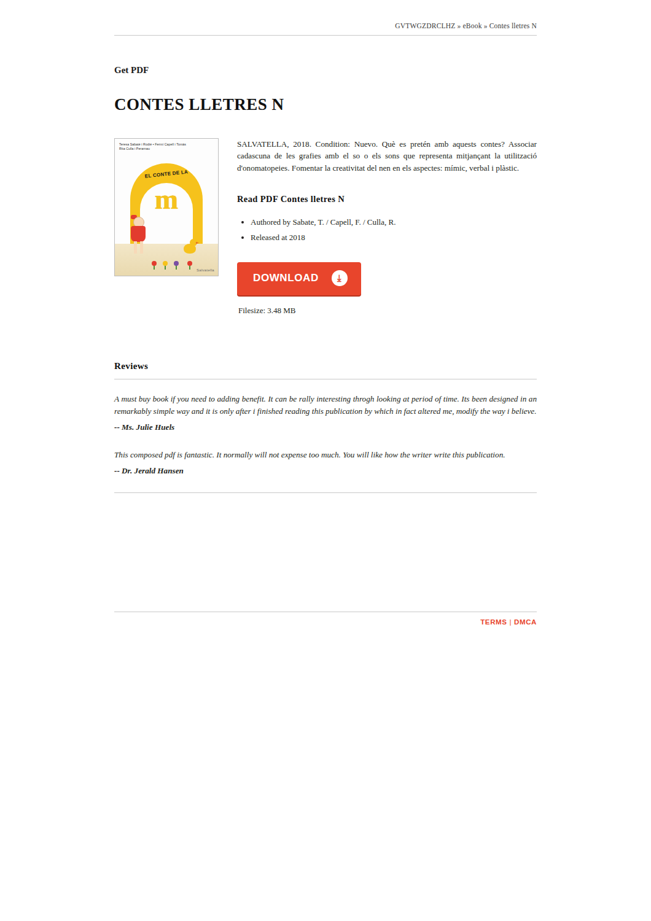GVTWGZDRCLHZ » eBook » Contes lletres N
Get PDF
CONTES LLETRES N
Teresa Sabaté i Rodié • Fermí Capell i Tomàs Rita Culla i Perarnau
EL CONTE DE LA
m
Salvatella
SALVATELLA, 2018. Condition: Nuevo. Què es pretén amb aquests contes? Associar cadascuna de les grafies amb el so o els sons que representa mitjançant la utilització d'onomatopeies. Fomentar la creativitat del nen en els aspectes: mímic, verbal i plàstic.
Read PDF Contes lletres N
Authored by Sabate, T. / Capell, F. / Culla, R.
Released at 2018
DOWNLOAD ⤓
Filesize: 3.48 MB
Reviews
A must buy book if you need to adding benefit. It can be rally interesting throgh looking at period of time. Its been designed in an remarkably simple way and it is only after i finished reading this publication by which in fact altered me, modify the way i believe.
-- Ms. Julie Huels
This composed pdf is fantastic. It normally will not expense too much. You will like how the writer write this publication.
-- Dr. Jerald Hansen
TERMS|DMCA